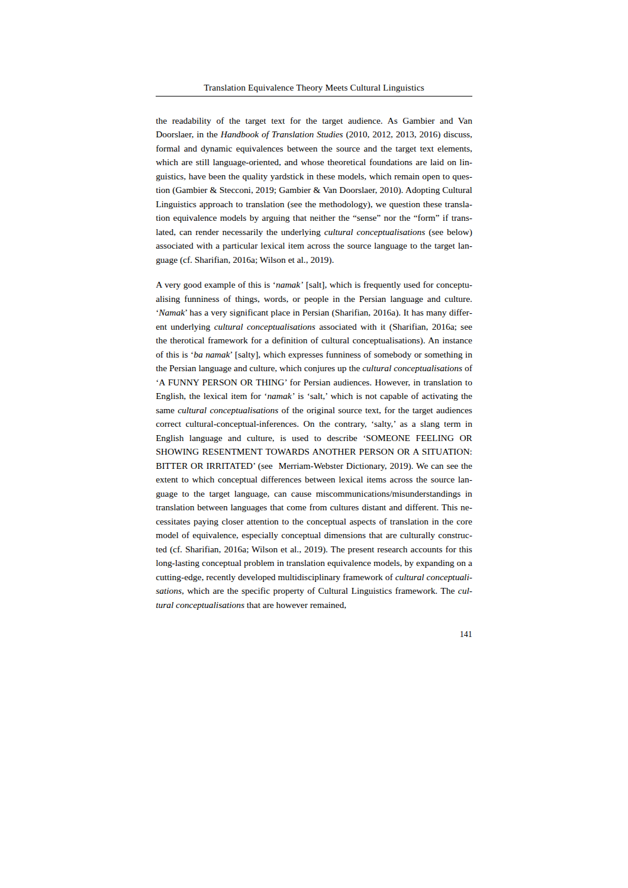Translation Equivalence Theory Meets Cultural Linguistics
the readability of the target text for the target audience. As Gambier and Van Doorslaer, in the Handbook of Translation Studies (2010, 2012, 2013, 2016) discuss, formal and dynamic equivalences between the source and the target text elements, which are still language-oriented, and whose theoretical foundations are laid on linguistics, have been the quality yardstick in these models, which remain open to question (Gambier & Stecconi, 2019; Gambier & Van Doorslaer, 2010). Adopting Cultural Linguistics approach to translation (see the methodology), we question these translation equivalence models by arguing that neither the “sense” nor the “form” if translated, can render necessarily the underlying cultural conceptualisations (see below) associated with a particular lexical item across the source language to the target language (cf. Sharifian, 2016a; Wilson et al., 2019).
A very good example of this is ‘namak’ [salt], which is frequently used for conceptualising funniness of things, words, or people in the Persian language and culture. ‘Namak’ has a very significant place in Persian (Sharifian, 2016a). It has many different underlying cultural conceptualisations associated with it (Sharifian, 2016a; see the therotical framework for a definition of cultural conceptualisations). An instance of this is ‘ba namak’ [salty], which expresses funniness of somebody or something in the Persian language and culture, which conjures up the cultural conceptualisations of ‘A FUNNY PERSON OR THING’ for Persian audiences. However, in translation to English, the lexical item for ‘namak’ is ‘salt,’ which is not capable of activating the same cultural conceptualisations of the original source text, for the target audiences correct cultural-conceptual-inferences. On the contrary, ‘salty,’ as a slang term in English language and culture, is used to describe ‘SOMEONE FEELING OR SHOWING RESENTMENT TOWARDS ANOTHER PERSON OR A SITUATION: BITTER OR IRRITATED’ (see Merriam-Webster Dictionary, 2019). We can see the extent to which conceptual differences between lexical items across the source language to the target language, can cause miscommunications/misunderstandings in translation between languages that come from cultures distant and different. This necessitates paying closer attention to the conceptual aspects of translation in the core model of equivalence, especially conceptual dimensions that are culturally constructed (cf. Sharifian, 2016a; Wilson et al., 2019). The present research accounts for this long-lasting conceptual problem in translation equivalence models, by expanding on a cutting-edge, recently developed multidisciplinary framework of cultural conceptualisations, which are the specific property of Cultural Linguistics framework. The cultural conceptualisations that are however remained,
141